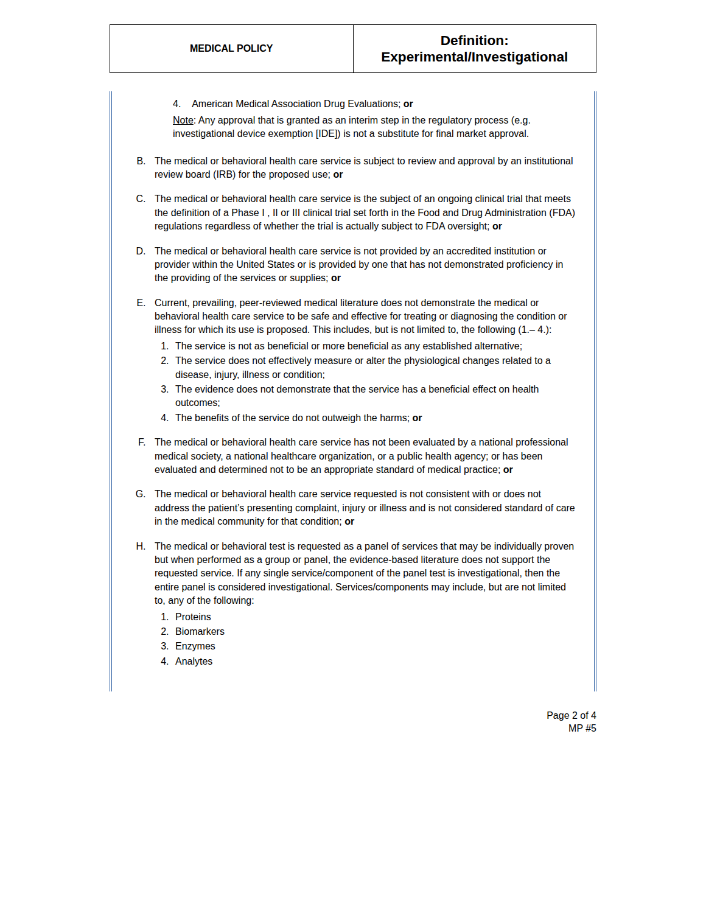| MEDICAL POLICY | Definition: Experimental/Investigational |
4. American Medical Association Drug Evaluations; or
Note: Any approval that is granted as an interim step in the regulatory process (e.g. investigational device exemption [IDE]) is not a substitute for final market approval.
The medical or behavioral health care service is subject to review and approval by an institutional review board (IRB) for the proposed use; or
The medical or behavioral health care service is the subject of an ongoing clinical trial that meets the definition of a Phase I , II or III clinical trial set forth in the Food and Drug Administration (FDA) regulations regardless of whether the trial is actually subject to FDA oversight; or
The medical or behavioral health care service is not provided by an accredited institution or provider within the United States or is provided by one that has not demonstrated proficiency in the providing of the services or supplies; or
Current, prevailing, peer-reviewed medical literature does not demonstrate the medical or behavioral health care service to be safe and effective for treating or diagnosing the condition or illness for which its use is proposed. This includes, but is not limited to, the following (1.– 4.):
The service is not as beneficial or more beneficial as any established alternative;
The service does not effectively measure or alter the physiological changes related to a disease, injury, illness or condition;
The evidence does not demonstrate that the service has a beneficial effect on health outcomes;
The benefits of the service do not outweigh the harms; or
The medical or behavioral health care service has not been evaluated by a national professional medical society, a national healthcare organization, or a public health agency; or has been evaluated and determined not to be an appropriate standard of medical practice; or
The medical or behavioral health care service requested is not consistent with or does not address the patient’s presenting complaint, injury or illness and is not considered standard of care in the medical community for that condition; or
The medical or behavioral test is requested as a panel of services that may be individually proven but when performed as a group or panel, the evidence-based literature does not support the requested service. If any single service/component of the panel test is investigational, then the entire panel is considered investigational. Services/components may include, but are not limited to, any of the following:
Proteins
Biomarkers
Enzymes
Analytes
Page 2 of 4
MP #5